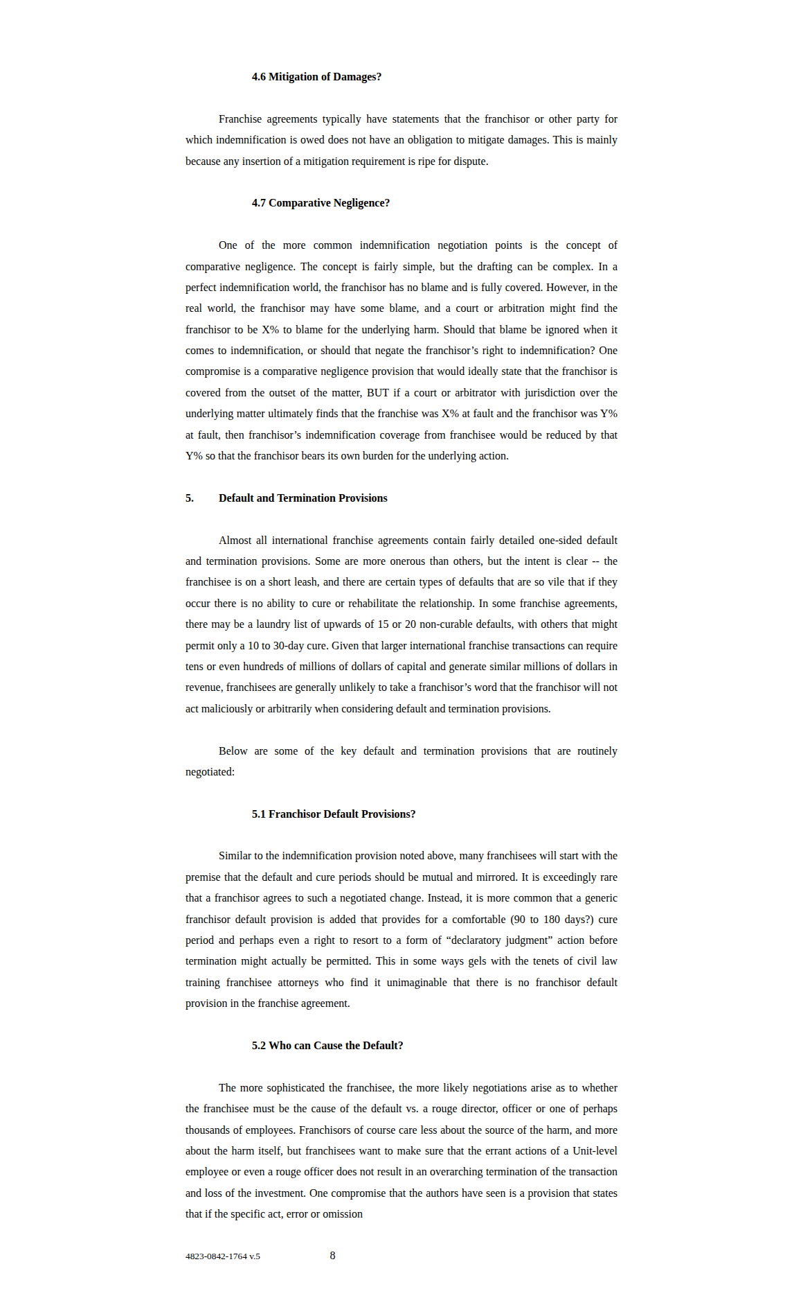4.6 Mitigation of Damages?
Franchise agreements typically have statements that the franchisor or other party for which indemnification is owed does not have an obligation to mitigate damages. This is mainly because any insertion of a mitigation requirement is ripe for dispute.
4.7 Comparative Negligence?
One of the more common indemnification negotiation points is the concept of comparative negligence. The concept is fairly simple, but the drafting can be complex. In a perfect indemnification world, the franchisor has no blame and is fully covered. However, in the real world, the franchisor may have some blame, and a court or arbitration might find the franchisor to be X% to blame for the underlying harm. Should that blame be ignored when it comes to indemnification, or should that negate the franchisor’s right to indemnification? One compromise is a comparative negligence provision that would ideally state that the franchisor is covered from the outset of the matter, BUT if a court or arbitrator with jurisdiction over the underlying matter ultimately finds that the franchise was X% at fault and the franchisor was Y% at fault, then franchisor’s indemnification coverage from franchisee would be reduced by that Y% so that the franchisor bears its own burden for the underlying action.
5. Default and Termination Provisions
Almost all international franchise agreements contain fairly detailed one-sided default and termination provisions. Some are more onerous than others, but the intent is clear -- the franchisee is on a short leash, and there are certain types of defaults that are so vile that if they occur there is no ability to cure or rehabilitate the relationship. In some franchise agreements, there may be a laundry list of upwards of 15 or 20 non-curable defaults, with others that might permit only a 10 to 30-day cure. Given that larger international franchise transactions can require tens or even hundreds of millions of dollars of capital and generate similar millions of dollars in revenue, franchisees are generally unlikely to take a franchisor’s word that the franchisor will not act maliciously or arbitrarily when considering default and termination provisions.
Below are some of the key default and termination provisions that are routinely negotiated:
5.1 Franchisor Default Provisions?
Similar to the indemnification provision noted above, many franchisees will start with the premise that the default and cure periods should be mutual and mirrored. It is exceedingly rare that a franchisor agrees to such a negotiated change. Instead, it is more common that a generic franchisor default provision is added that provides for a comfortable (90 to 180 days?) cure period and perhaps even a right to resort to a form of “declaratory judgment” action before termination might actually be permitted. This in some ways gels with the tenets of civil law training franchisee attorneys who find it unimaginable that there is no franchisor default provision in the franchise agreement.
5.2 Who can Cause the Default?
The more sophisticated the franchisee, the more likely negotiations arise as to whether the franchisee must be the cause of the default vs. a rouge director, officer or one of perhaps thousands of employees. Franchisors of course care less about the source of the harm, and more about the harm itself, but franchisees want to make sure that the errant actions of a Unit-level employee or even a rouge officer does not result in an overarching termination of the transaction and loss of the investment. One compromise that the authors have seen is a provision that states that if the specific act, error or omission
4823-0842-1764 v.5 8